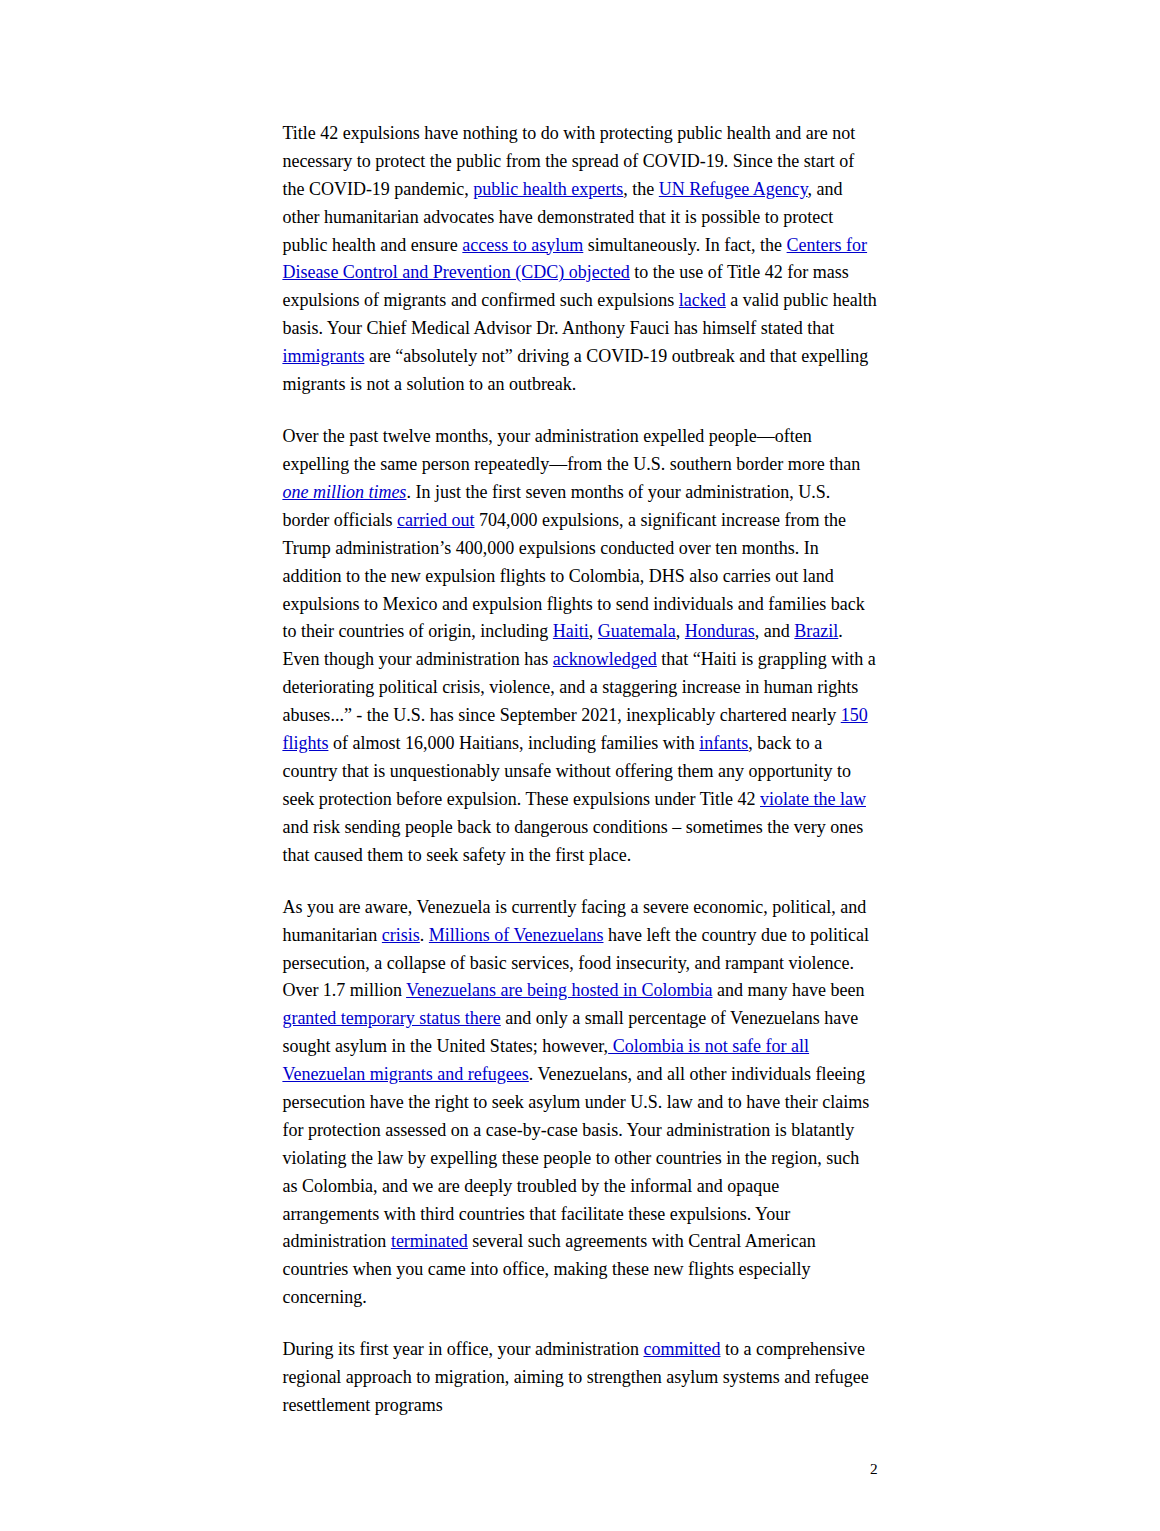Title 42 expulsions have nothing to do with protecting public health and are not necessary to protect the public from the spread of COVID-19. Since the start of the COVID-19 pandemic, public health experts, the UN Refugee Agency, and other humanitarian advocates have demonstrated that it is possible to protect public health and ensure access to asylum simultaneously. In fact, the Centers for Disease Control and Prevention (CDC) objected to the use of Title 42 for mass expulsions of migrants and confirmed such expulsions lacked a valid public health basis. Your Chief Medical Advisor Dr. Anthony Fauci has himself stated that immigrants are “absolutely not” driving a COVID-19 outbreak and that expelling migrants is not a solution to an outbreak.
Over the past twelve months, your administration expelled people—often expelling the same person repeatedly—from the U.S. southern border more than one million times. In just the first seven months of your administration, U.S. border officials carried out 704,000 expulsions, a significant increase from the Trump administration’s 400,000 expulsions conducted over ten months. In addition to the new expulsion flights to Colombia, DHS also carries out land expulsions to Mexico and expulsion flights to send individuals and families back to their countries of origin, including Haiti, Guatemala, Honduras, and Brazil. Even though your administration has acknowledged that “Haiti is grappling with a deteriorating political crisis, violence, and a staggering increase in human rights abuses...” - the U.S. has since September 2021, inexplicably chartered nearly 150 flights of almost 16,000 Haitians, including families with infants, back to a country that is unquestionably unsafe without offering them any opportunity to seek protection before expulsion. These expulsions under Title 42 violate the law and risk sending people back to dangerous conditions – sometimes the very ones that caused them to seek safety in the first place.
As you are aware, Venezuela is currently facing a severe economic, political, and humanitarian crisis. Millions of Venezuelans have left the country due to political persecution, a collapse of basic services, food insecurity, and rampant violence. Over 1.7 million Venezuelans are being hosted in Colombia and many have been granted temporary status there and only a small percentage of Venezuelans have sought asylum in the United States; however, Colombia is not safe for all Venezuelan migrants and refugees. Venezuelans, and all other individuals fleeing persecution have the right to seek asylum under U.S. law and to have their claims for protection assessed on a case-by-case basis. Your administration is blatantly violating the law by expelling these people to other countries in the region, such as Colombia, and we are deeply troubled by the informal and opaque arrangements with third countries that facilitate these expulsions. Your administration terminated several such agreements with Central American countries when you came into office, making these new flights especially concerning.
During its first year in office, your administration committed to a comprehensive regional approach to migration, aiming to strengthen asylum systems and refugee resettlement programs
2